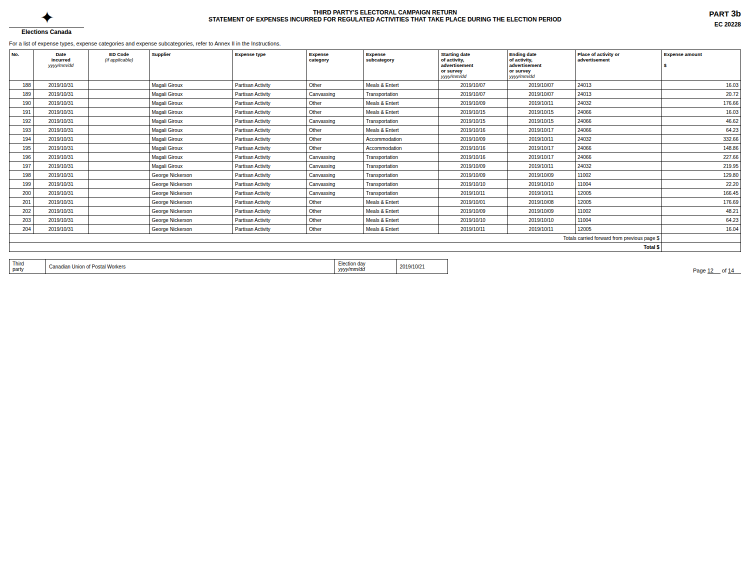✦
Elections Canada
THIRD PARTY'S ELECTORAL CAMPAIGN RETURN
Statement of expenses incurred for regulated activities that take place during the election period
PART 3b
EC 20228
For a list of expense types, expense categories and expense subcategories, refer to Annex II in the Instructions.
| No. | Date incurred yyyy/mm/dd | ED Code (if applicable) | Supplier | Expense type | Expense category | Expense subcategory | Starting date of activity, advertisement or survey yyyy/mm/dd | Ending date of activity, advertisement or survey yyyy/mm/dd | Place of activity or advertisement | Expense amount $ |
| --- | --- | --- | --- | --- | --- | --- | --- | --- | --- | --- |
| 188 | 2019/10/31 | | Magali Giroux | Partisan Activity | Other | Meals & Entert | 2019/10/07 | 2019/10/07 | 24013 | 16.03 |
| 189 | 2019/10/31 | | Magali Giroux | Partisan Activity | Canvassing | Transportation | 2019/10/07 | 2019/10/07 | 24013 | 20.72 |
| 190 | 2019/10/31 | | Magali Giroux | Partisan Activity | Other | Meals & Entert | 2019/10/09 | 2019/10/11 | 24032 | 176.66 |
| 191 | 2019/10/31 | | Magali Giroux | Partisan Activity | Other | Meals & Entert | 2019/10/15 | 2019/10/15 | 24066 | 16.03 |
| 192 | 2019/10/31 | | Magali Giroux | Partisan Activity | Canvassing | Transportation | 2019/10/15 | 2019/10/15 | 24066 | 46.62 |
| 193 | 2019/10/31 | | Magali Giroux | Partisan Activity | Other | Meals & Entert | 2019/10/16 | 2019/10/17 | 24066 | 64.23 |
| 194 | 2019/10/31 | | Magali Giroux | Partisan Activity | Other | Accommodation | 2019/10/09 | 2019/10/11 | 24032 | 332.66 |
| 195 | 2019/10/31 | | Magali Giroux | Partisan Activity | Other | Accommodation | 2019/10/16 | 2019/10/17 | 24066 | 148.86 |
| 196 | 2019/10/31 | | Magali Giroux | Partisan Activity | Canvassing | Transportation | 2019/10/16 | 2019/10/17 | 24066 | 227.66 |
| 197 | 2019/10/31 | | Magali Giroux | Partisan Activity | Canvassing | Transportation | 2019/10/09 | 2019/10/11 | 24032 | 219.95 |
| 198 | 2019/10/31 | | George Nickerson | Partisan Activity | Canvassing | Transportation | 2019/10/09 | 2019/10/09 | 11002 | 129.80 |
| 199 | 2019/10/31 | | George Nickerson | Partisan Activity | Canvassing | Transportation | 2019/10/10 | 2019/10/10 | 11004 | 22.20 |
| 200 | 2019/10/31 | | George Nickerson | Partisan Activity | Canvassing | Transportation | 2019/10/11 | 2019/10/11 | 12005 | 166.45 |
| 201 | 2019/10/31 | | George Nickerson | Partisan Activity | Other | Meals & Entert | 2019/10/01 | 2019/10/08 | 12005 | 176.69 |
| 202 | 2019/10/31 | | George Nickerson | Partisan Activity | Other | Meals & Entert | 2019/10/09 | 2019/10/09 | 11002 | 48.21 |
| 203 | 2019/10/31 | | George Nickerson | Partisan Activity | Other | Meals & Entert | 2019/10/10 | 2019/10/10 | 11004 | 64.23 |
| 204 | 2019/10/31 | | George Nickerson | Partisan Activity | Other | Meals & Entert | 2019/10/11 | 2019/10/11 | 12005 | 16.04 |
| Totals carried forward from previous page $ | |
| Total $ | |
| Third party | Canadian Union of Postal Workers | Election day yyyy/mm/dd | 2019/10/21 |
Page 12 of 14